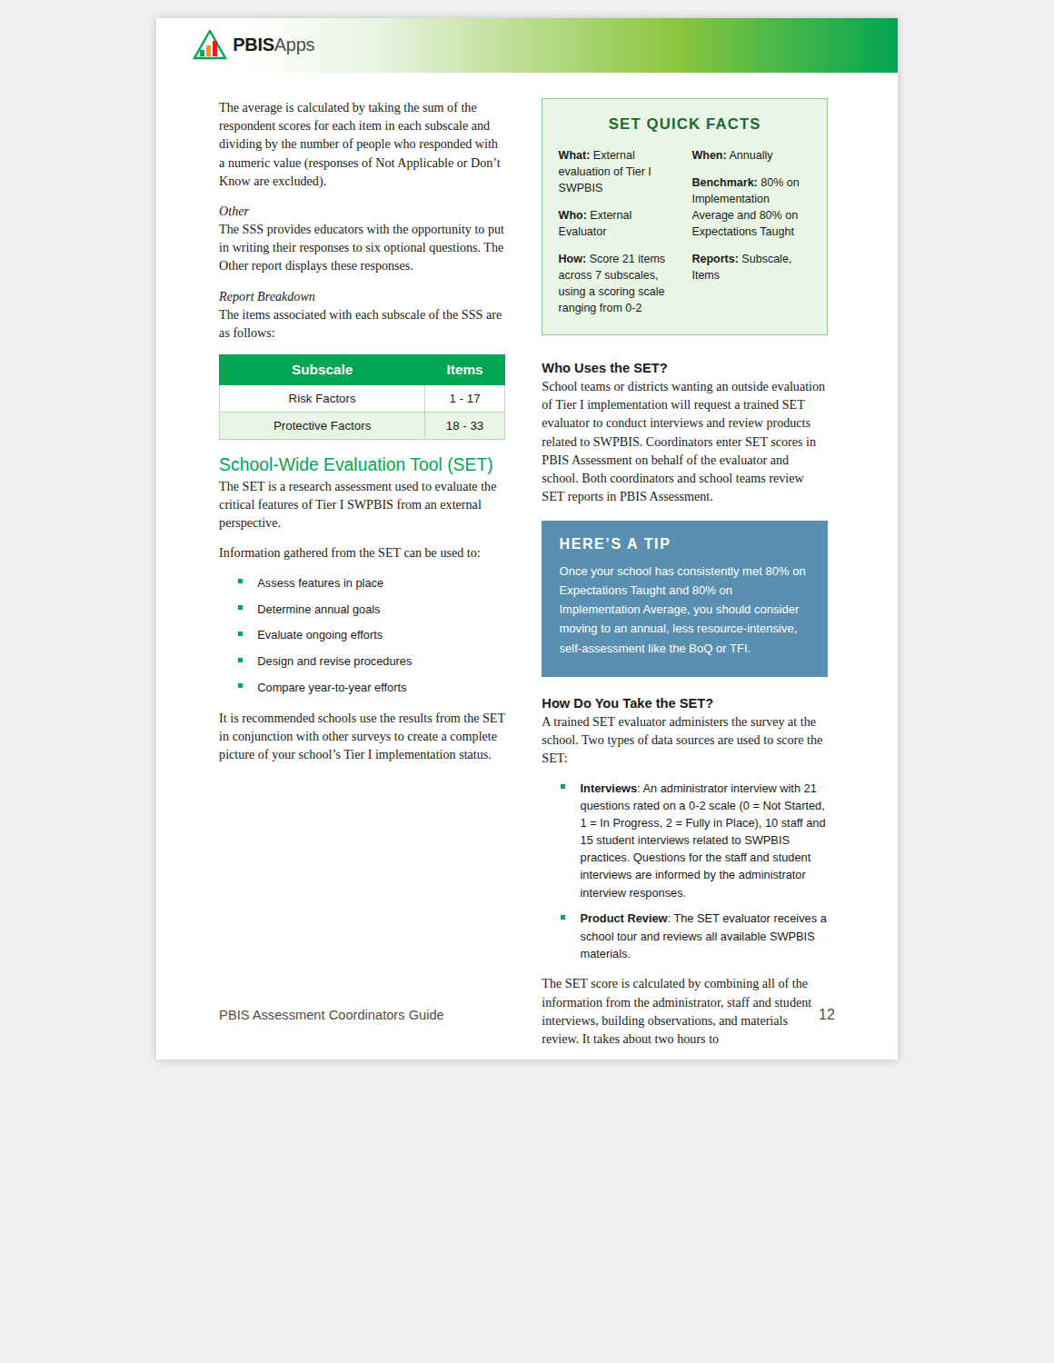PBISApps
The average is calculated by taking the sum of the respondent scores for each item in each subscale and dividing by the number of people who responded with a numeric value (responses of Not Applicable or Don’t Know are excluded).
Other
The SSS provides educators with the opportunity to put in writing their responses to six optional questions. The Other report displays these responses.
Report Breakdown
The items associated with each subscale of the SSS are as follows:
| Subscale | Items |
| --- | --- |
| Risk Factors | 1 - 17 |
| Protective Factors | 18 - 33 |
School-Wide Evaluation Tool (SET)
The SET is a research assessment used to evaluate the critical features of Tier I SWPBIS from an external perspective.
Information gathered from the SET can be used to:
Assess features in place
Determine annual goals
Evaluate ongoing efforts
Design and revise procedures
Compare year-to-year efforts
It is recommended schools use the results from the SET in conjunction with other surveys to create a complete picture of your school’s Tier I implementation status.
SET QUICK FACTS
What: External evaluation of Tier I SWPBIS
Who: External Evaluator
How: Score 21 items across 7 subscales, using a scoring scale ranging from 0-2
When: Annually
Benchmark: 80% on Implementation Average and 80% on Expectations Taught
Reports: Subscale, Items
Who Uses the SET?
School teams or districts wanting an outside evaluation of Tier I implementation will request a trained SET evaluator to conduct interviews and review products related to SWPBIS. Coordinators enter SET scores in PBIS Assessment on behalf of the evaluator and school. Both coordinators and school teams review SET reports in PBIS Assessment.
HERE’S A TIP
Once your school has consistently met 80% on Expectations Taught and 80% on Implementation Average, you should consider moving to an annual, less resource-intensive, self-assessment like the BoQ or TFI.
How Do You Take the SET?
A trained SET evaluator administers the survey at the school. Two types of data sources are used to score the SET:
Interviews: An administrator interview with 21 questions rated on a 0-2 scale (0 = Not Started, 1 = In Progress, 2 = Fully in Place), 10 staff and 15 student interviews related to SWPBIS practices. Questions for the staff and student interviews are informed by the administrator interview responses.
Product Review: The SET evaluator receives a school tour and reviews all available SWPBIS materials.
The SET score is calculated by combining all of the information from the administrator, staff and student interviews, building observations, and materials review. It takes about two hours to
PBIS Assessment Coordinators Guide
12